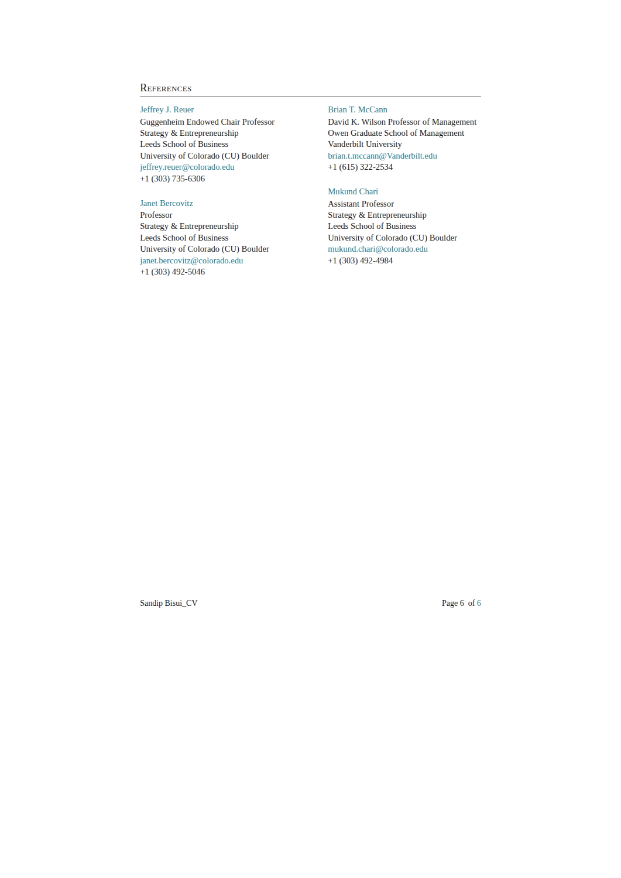References
Jeffrey J. Reuer Guggenheim Endowed Chair Professor Strategy & Entrepreneurship Leeds School of Business University of Colorado (CU) Boulder jeffrey.reuer@colorado.edu +1 (303) 735-6306
Janet Bercovitz Professor Strategy & Entrepreneurship Leeds School of Business University of Colorado (CU) Boulder janet.bercovitz@colorado.edu +1 (303) 492-5046
Brian T. McCann David K. Wilson Professor of Management Owen Graduate School of Management Vanderbilt University brian.t.mccann@Vanderbilt.edu +1 (615) 322-2534
Mukund Chari Assistant Professor Strategy & Entrepreneurship Leeds School of Business University of Colorado (CU) Boulder mukund.chari@colorado.edu +1 (303) 492-4984
Sandip Bisui_CV
Page 6 of 6